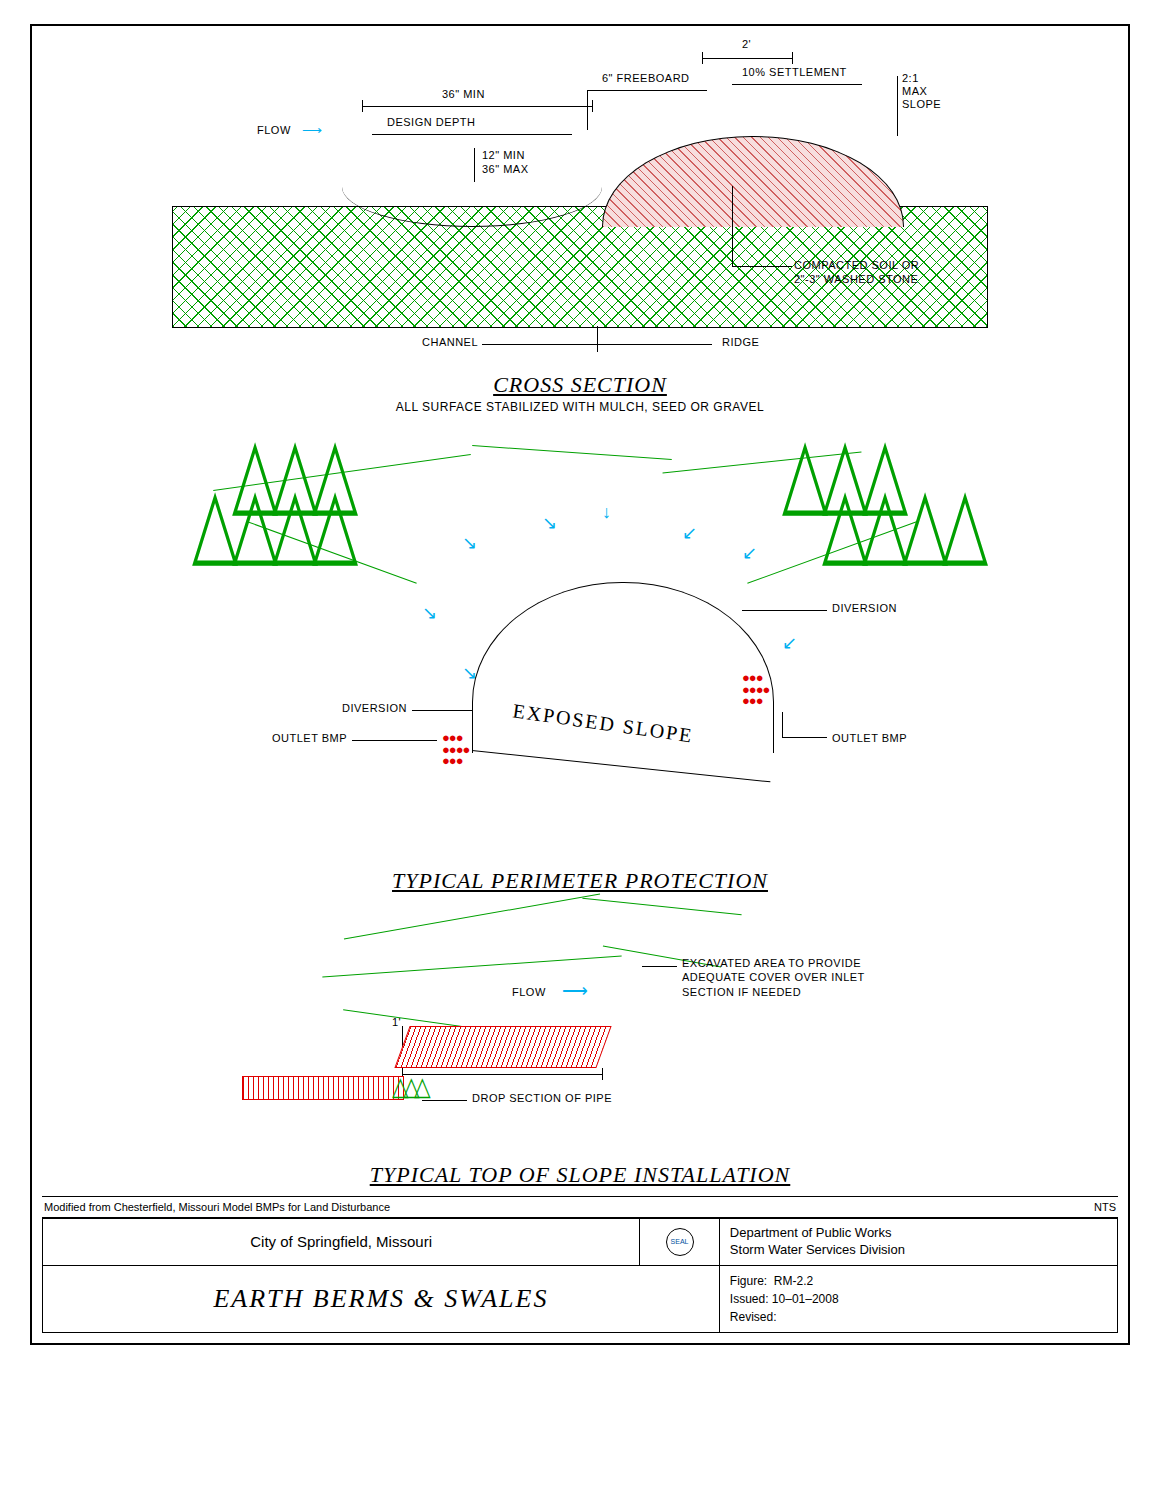2'
10% SETTLEMENT
2:1
MAX
SLOPE
6" FREEBOARD
36" MIN
DESIGN DEPTH
FLOW
⟶
12" MIN
36" MAX
COMPACTED SOIL OR
2"-3" WASHED STONE
CHANNEL
RIDGE
CROSS SECTION
ALL SURFACE STABILIZED WITH MULCH, SEED OR GRAVEL
△△△
△△△△
△△△
△△△△
EXPOSED SLOPE
↘
↘
↓
↙
↙
↘
↘
↙
DIVERSION
DIVERSION
●●●
●●●●
●●●
OUTLET BMP
●●●
●●●●
●●●
OUTLET BMP
TYPICAL PERIMETER PROTECTION
FLOW
⟶
EXCAVATED AREA TO PROVIDE
ADEQUATE COVER OVER INLET
SECTION IF NEEDED
1'
2'
DROP SECTION OF PIPE
△△△
TYPICAL TOP OF SLOPE INSTALLATION
Modified from Chesterfield, Missouri Model BMPs for Land Disturbance NTS
| City of Springfield, Missouri | SEAL | Department of Public Works Storm Water Services Division |
| EARTH BERMS & SWALES | Figure: RM-2.2 Issued: 10–01–2008 Revised: |